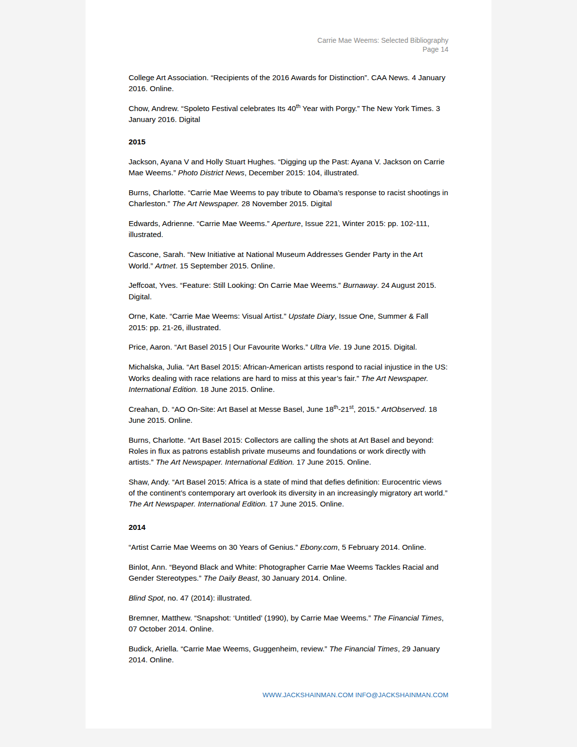Carrie Mae Weems: Selected Bibliography
Page 14
College Art Association. “Recipients of the 2016 Awards for Distinction”. CAA News. 4 January 2016. Online.
Chow, Andrew. “Spoleto Festival celebrates Its 40th Year with Porgy.” The New York Times. 3 January 2016. Digital
2015
Jackson, Ayana V and Holly Stuart Hughes. “Digging up the Past: Ayana V. Jackson on Carrie Mae Weems.” Photo District News, December 2015: 104, illustrated.
Burns, Charlotte. “Carrie Mae Weems to pay tribute to Obama’s response to racist shootings in Charleston.” The Art Newspaper. 28 November 2015. Digital
Edwards, Adrienne. “Carrie Mae Weems.” Aperture, Issue 221, Winter 2015: pp. 102-111, illustrated.
Cascone, Sarah. “New Initiative at National Museum Addresses Gender Party in the Art World.” Artnet. 15 September 2015. Online.
Jeffcoat, Yves. “Feature: Still Looking: On Carrie Mae Weems.” Burnaway. 24 August 2015. Digital.
Orne, Kate. “Carrie Mae Weems: Visual Artist.” Upstate Diary, Issue One, Summer & Fall 2015: pp. 21-26, illustrated.
Price, Aaron. “Art Basel 2015 | Our Favourite Works.” Ultra Vie. 19 June 2015. Digital.
Michalska, Julia. “Art Basel 2015: African-American artists respond to racial injustice in the US: Works dealing with race relations are hard to miss at this year’s fair.” The Art Newspaper. International Edition. 18 June 2015. Online.
Creahan, D. “AO On-Site: Art Basel at Messe Basel, June 18th-21st, 2015.” ArtObserved. 18 June 2015. Online.
Burns, Charlotte. “Art Basel 2015: Collectors are calling the shots at Art Basel and beyond: Roles in flux as patrons establish private museums and foundations or work directly with artists.” The Art Newspaper. International Edition. 17 June 2015. Online.
Shaw, Andy. “Art Basel 2015: Africa is a state of mind that defies definition: Eurocentric views of the continent’s contemporary art overlook its diversity in an increasingly migratory art world.” The Art Newspaper. International Edition. 17 June 2015. Online.
2014
“Artist Carrie Mae Weems on 30 Years of Genius.” Ebony.com, 5 February 2014. Online.
Binlot, Ann. “Beyond Black and White: Photographer Carrie Mae Weems Tackles Racial and Gender Stereotypes.” The Daily Beast, 30 January 2014. Online.
Blind Spot, no. 47 (2014): illustrated.
Bremner, Matthew. “Snapshot: ‘Untitled’ (1990), by Carrie Mae Weems.” The Financial Times, 07 October 2014. Online.
Budick, Ariella. “Carrie Mae Weems, Guggenheim, review.” The Financial Times, 29 January 2014. Online.
WWW.JACKSHAINMAN.COM INFO@JACKSHAINMAN.COM